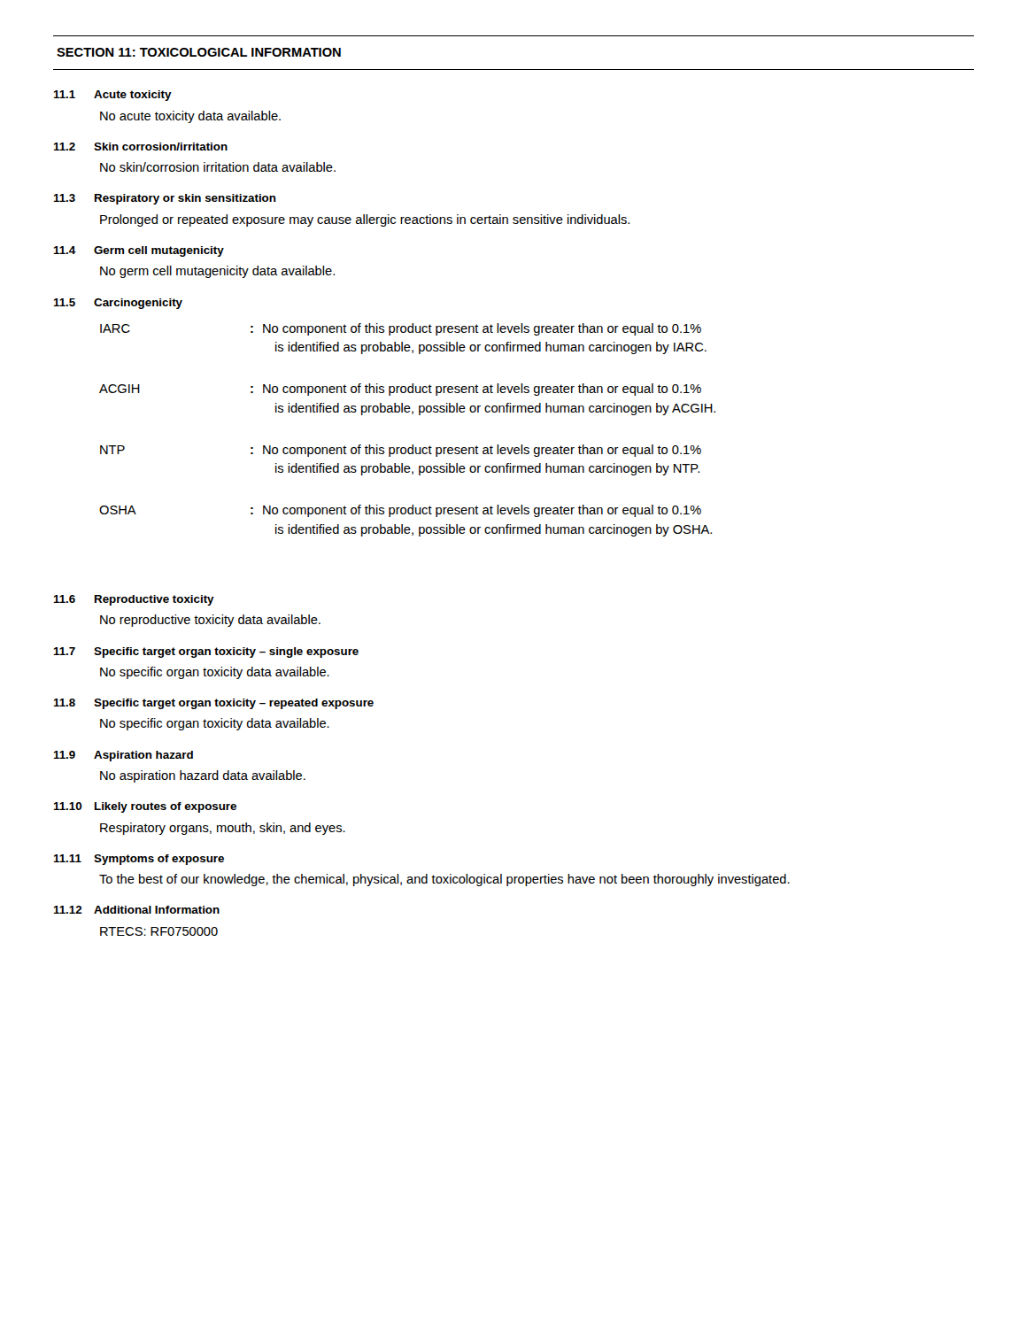SECTION 11: TOXICOLOGICAL INFORMATION
11.1 Acute toxicity
No acute toxicity data available.
11.2 Skin corrosion/irritation
No skin/corrosion irritation data available.
11.3 Respiratory or skin sensitization
Prolonged or repeated exposure may cause allergic reactions in certain sensitive individuals.
11.4 Germ cell mutagenicity
No germ cell mutagenicity data available.
11.5 Carcinogenicity
| IARC | : | No component of this product present at levels greater than or equal to 0.1% is identified as probable, possible or confirmed human carcinogen by IARC. |
| ACGIH | : | No component of this product present at levels greater than or equal to 0.1% is identified as probable, possible or confirmed human carcinogen by ACGIH. |
| NTP | : | No component of this product present at levels greater than or equal to 0.1% is identified as probable, possible or confirmed human carcinogen by NTP. |
| OSHA | : | No component of this product present at levels greater than or equal to 0.1% is identified as probable, possible or confirmed human carcinogen by OSHA. |
11.6 Reproductive toxicity
No reproductive toxicity data available.
11.7 Specific target organ toxicity – single exposure
No specific organ toxicity data available.
11.8 Specific target organ toxicity – repeated exposure
No specific organ toxicity data available.
11.9 Aspiration hazard
No aspiration hazard data available.
11.10 Likely routes of exposure
Respiratory organs, mouth, skin, and eyes.
11.11 Symptoms of exposure
To the best of our knowledge, the chemical, physical, and toxicological properties have not been thoroughly investigated.
11.12 Additional Information
RTECS: RF0750000